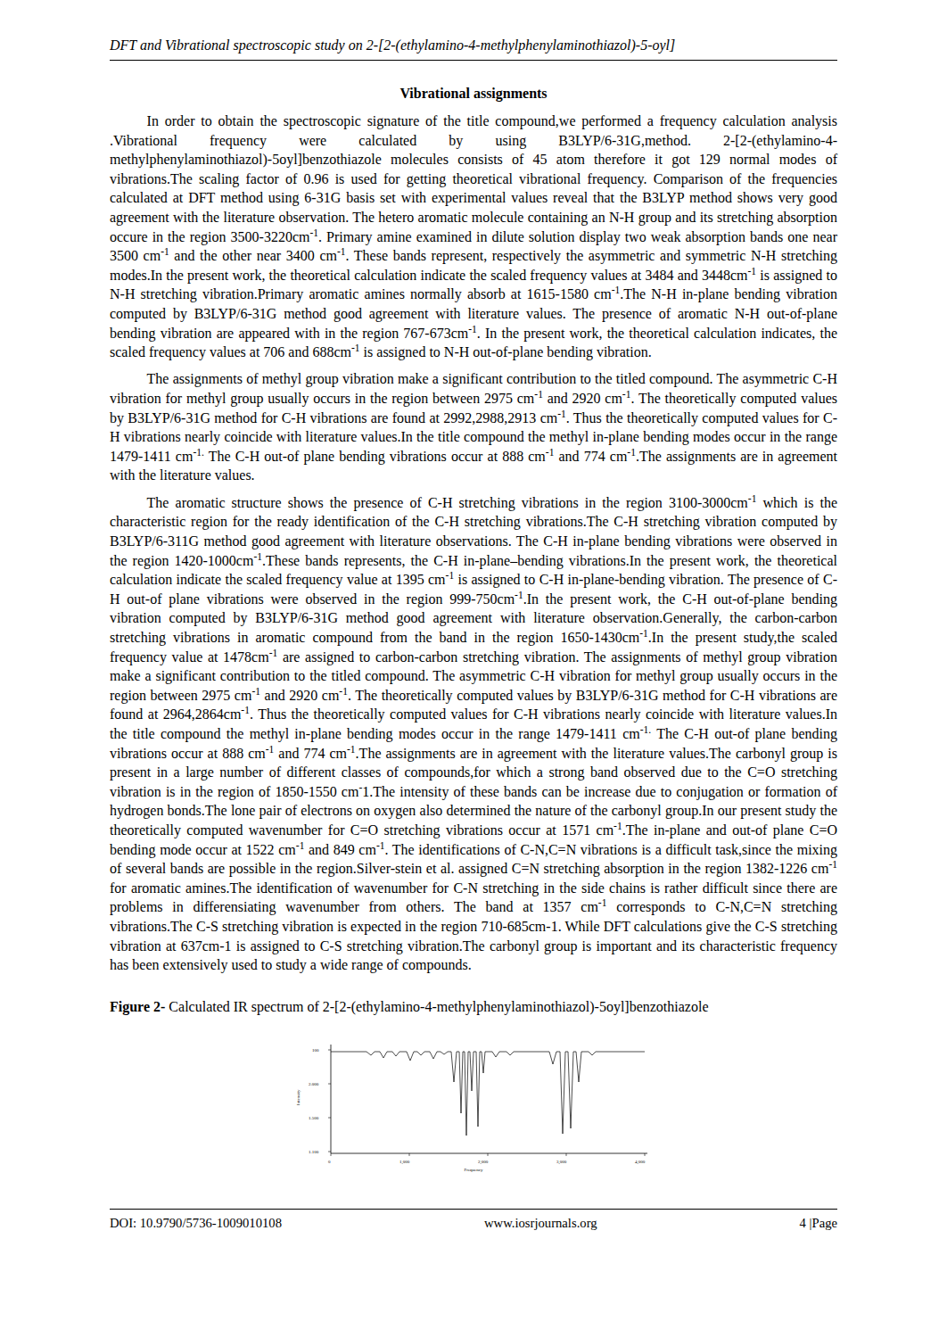DFT and Vibrational spectroscopic study on 2-[2-(ethylamino-4-methylphenylaminothiazol)-5-oyl]
Vibrational assignments
In order to obtain the spectroscopic signature of the title compound,we performed a frequency calculation analysis .Vibrational frequency were calculated by using B3LYP/6-31G,method. 2-[2-(ethylamino-4-methylphenylaminothiazol)-5oyl]benzothiazole molecules consists of 45 atom therefore it got 129 normal modes of vibrations.The scaling factor of 0.96 is used for getting theoretical vibrational frequency. Comparison of the frequencies calculated at DFT method using 6-31G basis set with experimental values reveal that the B3LYP method shows very good agreement with the literature observation. The hetero aromatic molecule containing an N-H group and its stretching absorption occure in the region 3500-3220cm-1. Primary amine examined in dilute solution display two weak absorption bands one near 3500 cm-1 and the other near 3400 cm-1. These bands represent, respectively the asymmetric and symmetric N-H stretching modes.In the present work, the theoretical calculation indicate the scaled frequency values at 3484 and 3448cm-1 is assigned to N-H stretching vibration.Primary aromatic amines normally absorb at 1615-1580 cm-1.The N-H in-plane bending vibration computed by B3LYP/6-31G method good agreement with literature values. The presence of aromatic N-H out-of-plane bending vibration are appeared with in the region 767-673cm-1. In the present work, the theoretical calculation indicates, the scaled frequency values at 706 and 688cm-1 is assigned to N-H out-of-plane bending vibration.
The assignments of methyl group vibration make a significant contribution to the titled compound. The asymmetric C-H vibration for methyl group usually occurs in the region between 2975 cm-1 and 2920 cm-1. The theoretically computed values by B3LYP/6-31G method for C-H vibrations are found at 2992,2988,2913 cm-1. Thus the theoretically computed values for C-H vibrations nearly coincide with literature values.In the title compound the methyl in-plane bending modes occur in the range 1479-1411 cm-1. The C-H out-of plane bending vibrations occur at 888 cm-1 and 774 cm-1.The assignments are in agreement with the literature values.
The aromatic structure shows the presence of C-H stretching vibrations in the region 3100-3000cm-1 which is the characteristic region for the ready identification of the C-H stretching vibrations.The C-H stretching vibration computed by B3LYP/6-311G method good agreement with literature observations. The C-H in-plane bending vibrations were observed in the region 1420-1000cm-1.These bands represents, the C-H in-plane–bending vibrations.In the present work, the theoretical calculation indicate the scaled frequency value at 1395 cm-1 is assigned to C-H in-plane-bending vibration. The presence of C-H out-of plane vibrations were observed in the region 999-750cm-1.In the present work, the C-H out-of-plane bending vibration computed by B3LYP/6-31G method good agreement with literature observation.Generally, the carbon-carbon stretching vibrations in aromatic compound from the band in the region 1650-1430cm-1.In the present study,the scaled frequency value at 1478cm-1 are assigned to carbon-carbon stretching vibration. The assignments of methyl group vibration make a significant contribution to the titled compound. The asymmetric C-H vibration for methyl group usually occurs in the region between 2975 cm-1 and 2920 cm-1. The theoretically computed values by B3LYP/6-31G method for C-H vibrations are found at 2964,2864cm-1. Thus the theoretically computed values for C-H vibrations nearly coincide with literature values.In the title compound the methyl in-plane bending modes occur in the range 1479-1411 cm-1. The C-H out-of plane bending vibrations occur at 888 cm-1 and 774 cm-1.The assignments are in agreement with the literature values.The carbonyl group is present in a large number of different classes of compounds,for which a strong band observed due to the C=O stretching vibration is in the region of 1850-1550 cm-1.The intensity of these bands can be increase due to conjugation or formation of hydrogen bonds.The lone pair of electrons on oxygen also determined the nature of the carbonyl group.In our present study the theoretically computed wavenumber for C=O stretching vibrations occur at 1571 cm-1.The in-plane and out-of plane C=O bending mode occur at 1522 cm-1 and 849 cm-1. The identifications of C-N,C=N vibrations is a difficult task,since the mixing of several bands are possible in the region.Silver-stein et al. assigned C=N stretching absorption in the region 1382-1226 cm-1 for aromatic amines.The identification of wavenumber for C-N stretching in the side chains is rather difficult since there are problems in differensiating wavenumber from others. The band at 1357 cm-1 corresponds to C-N,C=N stretching vibrations.The C-S stretching vibration is expected in the region 710-685cm-1. While DFT calculations give the C-S stretching vibration at 637cm-1 is assigned to C-S stretching vibration.The carbonyl group is important and its characteristic frequency has been extensively used to study a wide range of compounds.
Figure 2- Calculated IR spectrum of 2-[2-(ethylamino-4-methylphenylaminothiazol)-5oyl]benzothiazole
100 2.000 1.500 1.100 Intensity 0 1,000 2,000 3,000 4,000 Frequency
DOI: 10.9790/5736-1009010108 www.iosrjournals.org 4 |Page